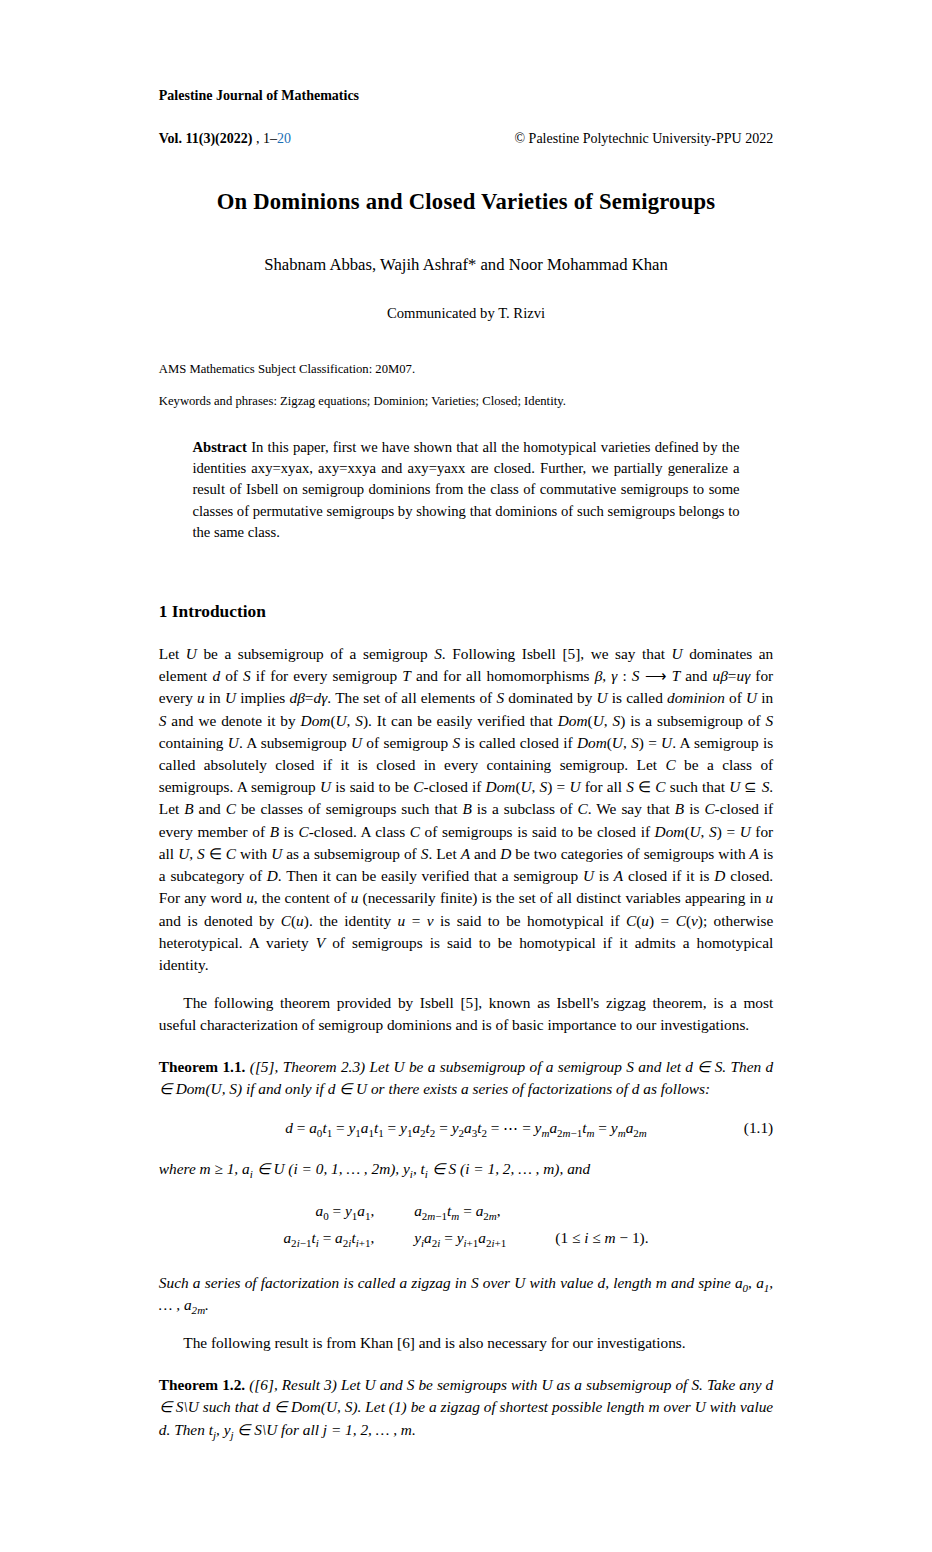Palestine Journal of Mathematics
Vol. 11(3)(2022) , 1–20
© Palestine Polytechnic University-PPU 2022
On Dominions and Closed Varieties of Semigroups
Shabnam Abbas, Wajih Ashraf* and Noor Mohammad Khan
Communicated by T. Rizvi
AMS Mathematics Subject Classification: 20M07.
Keywords and phrases: Zigzag equations; Dominion; Varieties; Closed; Identity.
Abstract In this paper, first we have shown that all the homotypical varieties defined by the identities axy=xyax, axy=xxya and axy=yaxx are closed. Further, we partially generalize a result of Isbell on semigroup dominions from the class of commutative semigroups to some classes of permutative semigroups by showing that dominions of such semigroups belongs to the same class.
1 Introduction
Let U be a subsemigroup of a semigroup S. Following Isbell [5], we say that U dominates an element d of S if for every semigroup T and for all homomorphisms β, γ : S ⟶ T and uβ=uγ for every u in U implies dβ=dγ. The set of all elements of S dominated by U is called dominion of U in S and we denote it by Dom(U, S). It can be easily verified that Dom(U, S) is a subsemigroup of S containing U. A subsemigroup U of semigroup S is called closed if Dom(U, S) = U. A semigroup is called absolutely closed if it is closed in every containing semigroup. Let C be a class of semigroups. A semigroup U is said to be C-closed if Dom(U, S) = U for all S ∈ C such that U ⊆ S. Let B and C be classes of semigroups such that B is a subclass of C. We say that B is C-closed if every member of B is C-closed. A class C of semigroups is said to be closed if Dom(U, S) = U for all U, S ∈ C with U as a subsemigroup of S. Let A and D be two categories of semigroups with A is a subcategory of D. Then it can be easily verified that a semigroup U is A closed if it is D closed. For any word u, the content of u (necessarily finite) is the set of all distinct variables appearing in u and is denoted by C(u). the identity u = v is said to be homotypical if C(u) = C(v); otherwise heterotypical. A variety V of semigroups is said to be homotypical if it admits a homotypical identity.
The following theorem provided by Isbell [5], known as Isbell's zigzag theorem, is a most useful characterization of semigroup dominions and is of basic importance to our investigations.
Theorem 1.1. ([5], Theorem 2.3) Let U be a subsemigroup of a semigroup S and let d ∈ S. Then d ∈ Dom(U, S) if and only if d ∈ U or there exists a series of factorizations of d as follows:
d = a0t1 = y1a1t1 = y1a2t2 = y2a3t2 = ⋯ = yma2m−1tm = yma2m (1.1)
where m ≥ 1, ai ∈ U (i = 0, 1, … , 2m), yi, ti ∈ S (i = 1, 2, … , m), and
| a 0 = y 1 a 1 , | a 2 m −1 t m = a 2 m , | |
| a 2 i −1 t i = a 2 i t i +1 , | y i a 2 i = y i +1 a 2 i +1 | (1 ≤ i ≤ m − 1). |
Such a series of factorization is called a zigzag in S over U with value d, length m and spine a0, a1, … , a2m.
The following result is from Khan [6] and is also necessary for our investigations.
Theorem 1.2. ([6], Result 3) Let U and S be semigroups with U as a subsemigroup of S. Take any d ∈ S\U such that d ∈ Dom(U, S). Let (1) be a zigzag of shortest possible length m over U with value d. Then tj, yj ∈ S\U for all j = 1, 2, … , m.